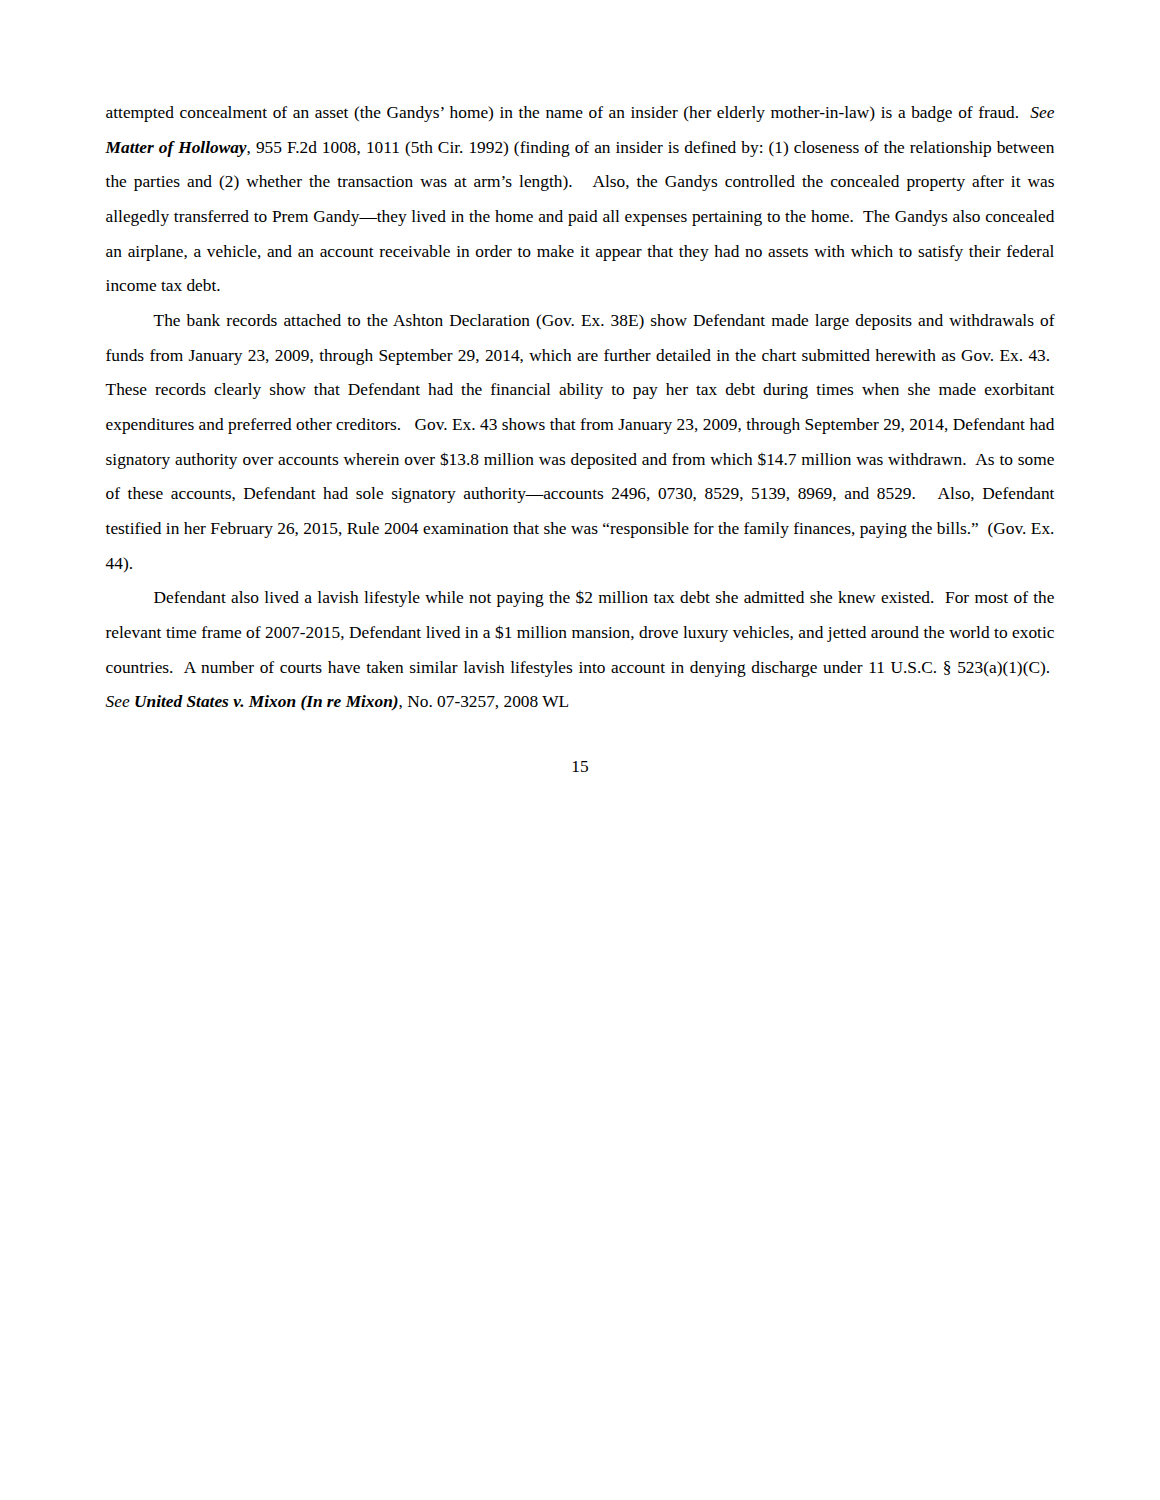attempted concealment of an asset (the Gandys’ home) in the name of an insider (her elderly mother-in-law) is a badge of fraud. See Matter of Holloway, 955 F.2d 1008, 1011 (5th Cir. 1992) (finding of an insider is defined by: (1) closeness of the relationship between the parties and (2) whether the transaction was at arm’s length). Also, the Gandys controlled the concealed property after it was allegedly transferred to Prem Gandy—they lived in the home and paid all expenses pertaining to the home. The Gandys also concealed an airplane, a vehicle, and an account receivable in order to make it appear that they had no assets with which to satisfy their federal income tax debt.
The bank records attached to the Ashton Declaration (Gov. Ex. 38E) show Defendant made large deposits and withdrawals of funds from January 23, 2009, through September 29, 2014, which are further detailed in the chart submitted herewith as Gov. Ex. 43. These records clearly show that Defendant had the financial ability to pay her tax debt during times when she made exorbitant expenditures and preferred other creditors. Gov. Ex. 43 shows that from January 23, 2009, through September 29, 2014, Defendant had signatory authority over accounts wherein over $13.8 million was deposited and from which $14.7 million was withdrawn. As to some of these accounts, Defendant had sole signatory authority—accounts 2496, 0730, 8529, 5139, 8969, and 8529. Also, Defendant testified in her February 26, 2015, Rule 2004 examination that she was “responsible for the family finances, paying the bills.” (Gov. Ex. 44).
Defendant also lived a lavish lifestyle while not paying the $2 million tax debt she admitted she knew existed. For most of the relevant time frame of 2007-2015, Defendant lived in a $1 million mansion, drove luxury vehicles, and jetted around the world to exotic countries. A number of courts have taken similar lavish lifestyles into account in denying discharge under 11 U.S.C. § 523(a)(1)(C). See United States v. Mixon (In re Mixon), No. 07-3257, 2008 WL
15